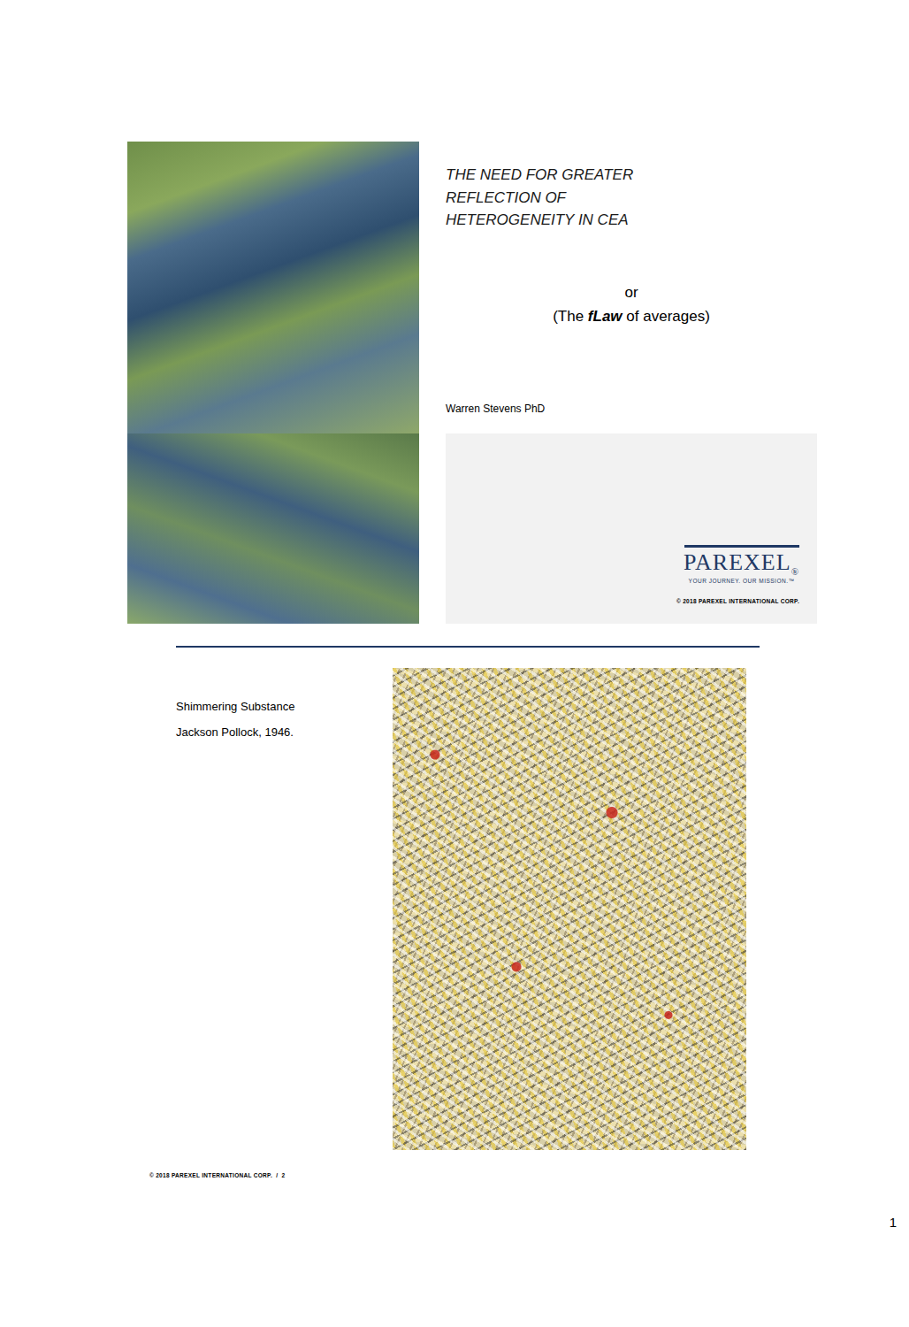THE NEED FOR GREATER
REFLECTION OF
HETEROGENEITY IN CEA
or
(The fLaw of averages)
Warren Stevens PhD
PAREXEL®
YOUR JOURNEY. OUR MISSION.™
© 2018 PAREXEL INTERNATIONAL CORP.
Shimmering Substance
Jackson Pollock, 1946.
© 2018 PAREXEL INTERNATIONAL CORP. / 2
1